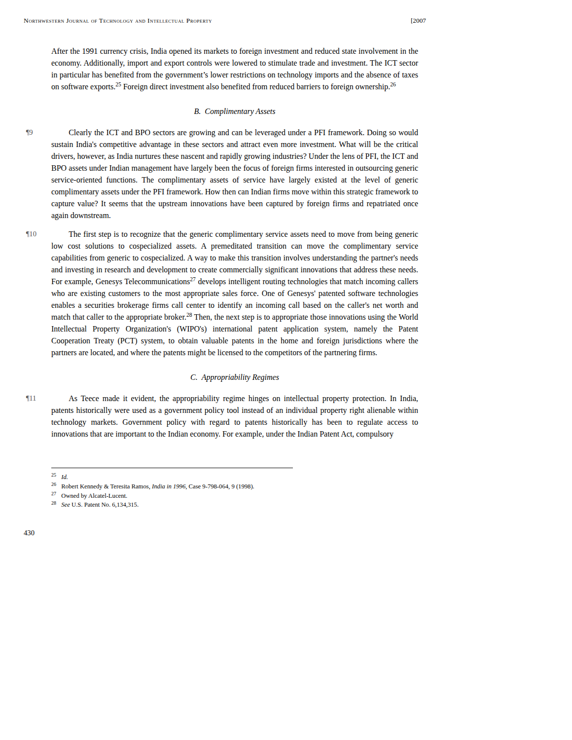Northwestern Journal of Technology and Intellectual Property [2007
After the 1991 currency crisis, India opened its markets to foreign investment and reduced state involvement in the economy. Additionally, import and export controls were lowered to stimulate trade and investment. The ICT sector in particular has benefited from the government’s lower restrictions on technology imports and the absence of taxes on software exports.25 Foreign direct investment also benefited from reduced barriers to foreign ownership.26
B. Complimentary Assets
¶9
Clearly the ICT and BPO sectors are growing and can be leveraged under a PFI framework. Doing so would sustain India's competitive advantage in these sectors and attract even more investment. What will be the critical drivers, however, as India nurtures these nascent and rapidly growing industries? Under the lens of PFI, the ICT and BPO assets under Indian management have largely been the focus of foreign firms interested in outsourcing generic service-oriented functions. The complimentary assets of service have largely existed at the level of generic complimentary assets under the PFI framework. How then can Indian firms move within this strategic framework to capture value? It seems that the upstream innovations have been captured by foreign firms and repatriated once again downstream.
¶10
The first step is to recognize that the generic complimentary service assets need to move from being generic low cost solutions to cospecialized assets. A premeditated transition can move the complimentary service capabilities from generic to cospecialized. A way to make this transition involves understanding the partner's needs and investing in research and development to create commercially significant innovations that address these needs. For example, Genesys Telecommunications27 develops intelligent routing technologies that match incoming callers who are existing customers to the most appropriate sales force. One of Genesys' patented software technologies enables a securities brokerage firms call center to identify an incoming call based on the caller's net worth and match that caller to the appropriate broker.28 Then, the next step is to appropriate those innovations using the World Intellectual Property Organization's (WIPO's) international patent application system, namely the Patent Cooperation Treaty (PCT) system, to obtain valuable patents in the home and foreign jurisdictions where the partners are located, and where the patents might be licensed to the competitors of the partnering firms.
C. Appropriability Regimes
¶11
As Teece made it evident, the appropriability regime hinges on intellectual property protection. In India, patents historically were used as a government policy tool instead of an individual property right alienable within technology markets. Government policy with regard to patents historically has been to regulate access to innovations that are important to the Indian economy. For example, under the Indian Patent Act, compulsory
25 Id.
26 Robert Kennedy & Teresita Ramos, India in 1996, Case 9-798-064, 9 (1998).
27 Owned by Alcatel-Lucent.
28 See U.S. Patent No. 6,134,315.
430